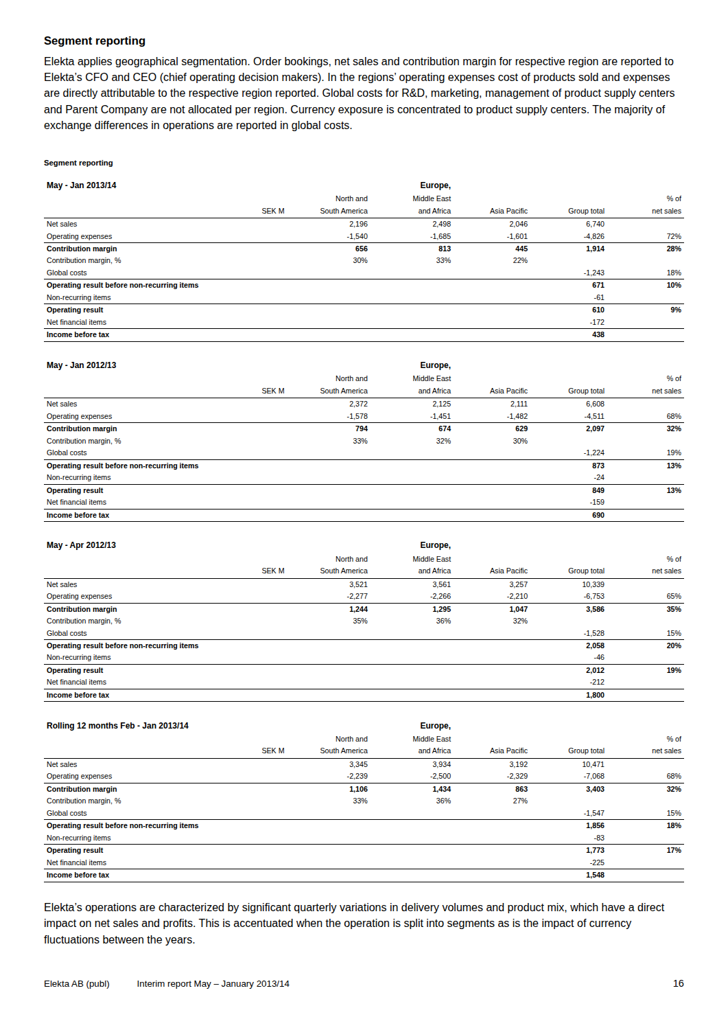Segment reporting
Elekta applies geographical segmentation. Order bookings, net sales and contribution margin for respective region are reported to Elekta’s CFO and CEO (chief operating decision makers). In the regions’ operating expenses cost of products sold and expenses are directly attributable to the respective region reported. Global costs for R&D, marketing, management of product supply centers and Parent Company are not allocated per region. Currency exposure is concentrated to product supply centers. The majority of exchange differences in operations are reported in global costs.
Segment reporting
| May - Jan 2013/14 | | Europe, | | | |
| | North and | Middle East | | | % of |
| SEK M | South America | and Africa | Asia Pacific | Group total | net sales |
| Net sales | 2,196 | 2,498 | 2,046 | 6,740 | |
| Operating expenses | -1,540 | -1,685 | -1,601 | -4,826 | 72% |
| Contribution margin | 656 | 813 | 445 | 1,914 | 28% |
| Contribution margin, % | 30% | 33% | 22% | | |
| Global costs | | | | -1,243 | 18% |
| Operating result before non-recurring items | | | | 671 | 10% |
| Non-recurring items | | | | -61 | |
| Operating result | | | | 610 | 9% |
| Net financial items | | | | -172 | |
| Income before tax | | | | 438 | |
| May - Jan 2012/13 | | Europe, | | | |
| | North and | Middle East | | | % of |
| SEK M | South America | and Africa | Asia Pacific | Group total | net sales |
| Net sales | 2,372 | 2,125 | 2,111 | 6,608 | |
| Operating expenses | -1,578 | -1,451 | -1,482 | -4,511 | 68% |
| Contribution margin | 794 | 674 | 629 | 2,097 | 32% |
| Contribution margin, % | 33% | 32% | 30% | | |
| Global costs | | | | -1,224 | 19% |
| Operating result before non-recurring items | | | | 873 | 13% |
| Non-recurring items | | | | -24 | |
| Operating result | | | | 849 | 13% |
| Net financial items | | | | -159 | |
| Income before tax | | | | 690 | |
| May - Apr 2012/13 | | Europe, | | | |
| | North and | Middle East | | | % of |
| SEK M | South America | and Africa | Asia Pacific | Group total | net sales |
| Net sales | 3,521 | 3,561 | 3,257 | 10,339 | |
| Operating expenses | -2,277 | -2,266 | -2,210 | -6,753 | 65% |
| Contribution margin | 1,244 | 1,295 | 1,047 | 3,586 | 35% |
| Contribution margin, % | 35% | 36% | 32% | | |
| Global costs | | | | -1,528 | 15% |
| Operating result before non-recurring items | | | | 2,058 | 20% |
| Non-recurring items | | | | -46 | |
| Operating result | | | | 2,012 | 19% |
| Net financial items | | | | -212 | |
| Income before tax | | | | 1,800 | |
| Rolling 12 months Feb - Jan 2013/14 | | Europe, | | | |
| | North and | Middle East | | | % of |
| SEK M | South America | and Africa | Asia Pacific | Group total | net sales |
| Net sales | 3,345 | 3,934 | 3,192 | 10,471 | |
| Operating expenses | -2,239 | -2,500 | -2,329 | -7,068 | 68% |
| Contribution margin | 1,106 | 1,434 | 863 | 3,403 | 32% |
| Contribution margin, % | 33% | 36% | 27% | | |
| Global costs | | | | -1,547 | 15% |
| Operating result before non-recurring items | | | | 1,856 | 18% |
| Non-recurring items | | | | -83 | |
| Operating result | | | | 1,773 | 17% |
| Net financial items | | | | -225 | |
| Income before tax | | | | 1,548 | |
Elekta’s operations are characterized by significant quarterly variations in delivery volumes and product mix, which have a direct impact on net sales and profits. This is accentuated when the operation is split into segments as is the impact of currency fluctuations between the years.
Elekta AB (publ)
Interim report May – January 2013/14
16